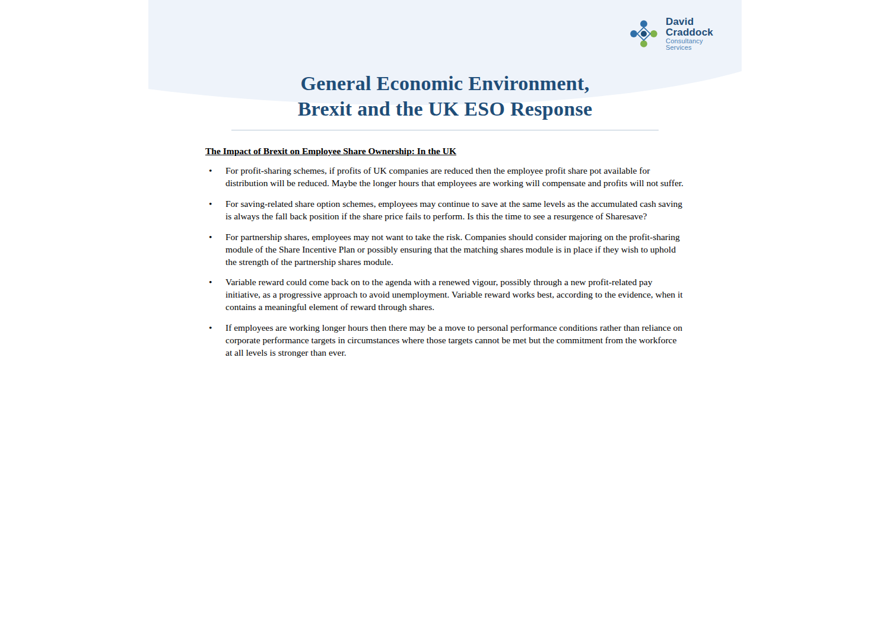David
Craddock
Consultancy
Services
General Economic Environment,
Brexit and the UK ESO Response
The Impact of Brexit on Employee Share Ownership: In the UK
For profit-sharing schemes, if profits of UK companies are reduced then the employee profit share pot available for distribution will be reduced. Maybe the longer hours that employees are working will compensate and profits will not suffer.
For saving-related share option schemes, employees may continue to save at the same levels as the accumulated cash saving is always the fall back position if the share price fails to perform. Is this the time to see a resurgence of Sharesave?
For partnership shares, employees may not want to take the risk. Companies should consider majoring on the profit-sharing module of the Share Incentive Plan or possibly ensuring that the matching shares module is in place if they wish to uphold the strength of the partnership shares module.
Variable reward could come back on to the agenda with a renewed vigour, possibly through a new profit-related pay initiative, as a progressive approach to avoid unemployment. Variable reward works best, according to the evidence, when it contains a meaningful element of reward through shares.
If employees are working longer hours then there may be a move to personal performance conditions rather than reliance on corporate performance targets in circumstances where those targets cannot be met but the commitment from the workforce at all levels is stronger than ever.